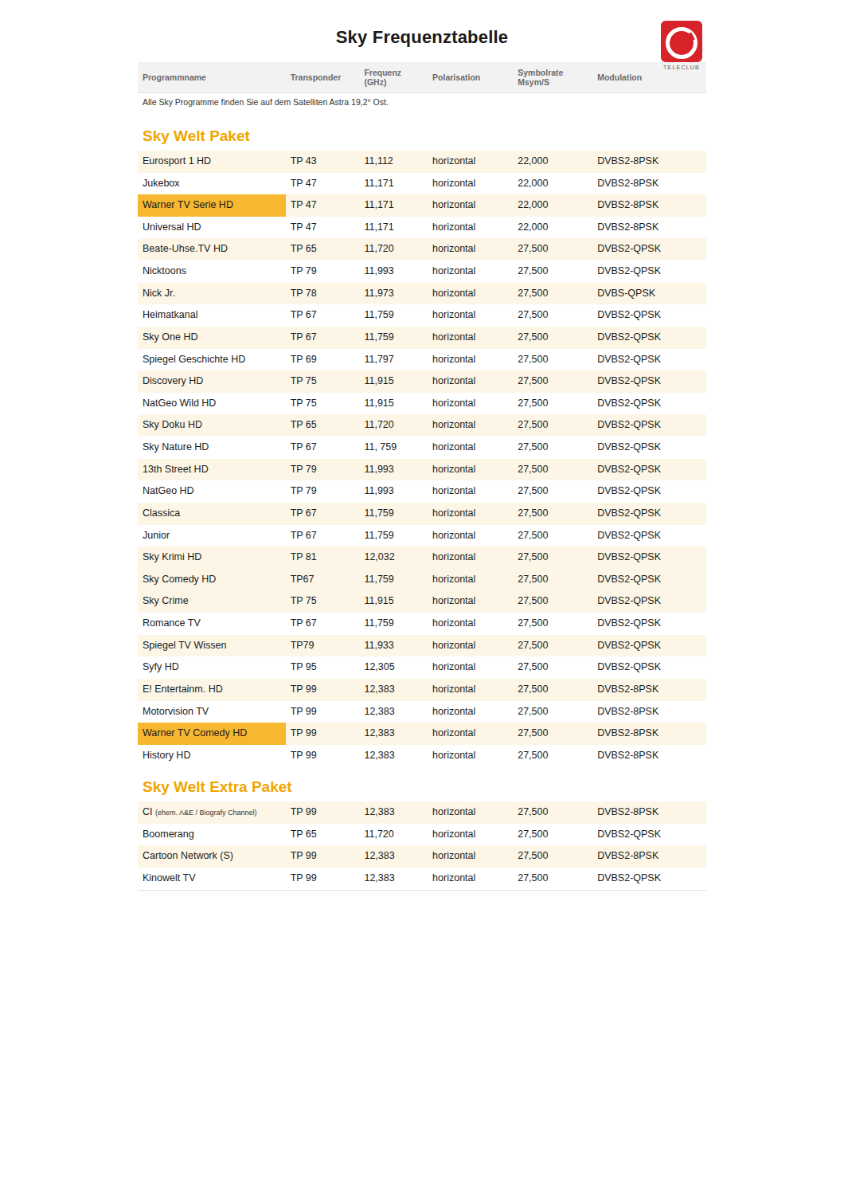TELECLUB
Sky Frequenztabelle
| Programmname | Transponder | Frequenz (GHz) | Polarisation | Symbolrate Msym/S | Modulation |
| --- | --- | --- | --- | --- | --- |
| Alle Sky Programme finden Sie auf dem Satelliten Astra 19,2° Ost. |
| Sky Welt Paket |
| Eurosport 1 HD | TP 43 | 11,112 | horizontal | 22,000 | DVBS2-8PSK |
| Jukebox | TP 47 | 11,171 | horizontal | 22,000 | DVBS2-8PSK |
| Warner TV Serie HD | TP 47 | 11,171 | horizontal | 22,000 | DVBS2-8PSK |
| Universal HD | TP 47 | 11,171 | horizontal | 22,000 | DVBS2-8PSK |
| Beate-Uhse.TV HD | TP 65 | 11,720 | horizontal | 27,500 | DVBS2-QPSK |
| Nicktoons | TP 79 | 11,993 | horizontal | 27,500 | DVBS2-QPSK |
| Nick Jr. | TP 78 | 11,973 | horizontal | 27,500 | DVBS-QPSK |
| Heimatkanal | TP 67 | 11,759 | horizontal | 27,500 | DVBS2-QPSK |
| Sky One HD | TP 67 | 11,759 | horizontal | 27,500 | DVBS2-QPSK |
| Spiegel Geschichte HD | TP 69 | 11,797 | horizontal | 27,500 | DVBS2-QPSK |
| Discovery HD | TP 75 | 11,915 | horizontal | 27,500 | DVBS2-QPSK |
| NatGeo Wild HD | TP 75 | 11,915 | horizontal | 27,500 | DVBS2-QPSK |
| Sky Doku HD | TP 65 | 11,720 | horizontal | 27,500 | DVBS2-QPSK |
| Sky Nature HD | TP 67 | 11, 759 | horizontal | 27,500 | DVBS2-QPSK |
| 13th Street HD | TP 79 | 11,993 | horizontal | 27,500 | DVBS2-QPSK |
| NatGeo HD | TP 79 | 11,993 | horizontal | 27,500 | DVBS2-QPSK |
| Classica | TP 67 | 11,759 | horizontal | 27,500 | DVBS2-QPSK |
| Junior | TP 67 | 11,759 | horizontal | 27,500 | DVBS2-QPSK |
| Sky Krimi HD | TP 81 | 12,032 | horizontal | 27,500 | DVBS2-QPSK |
| Sky Comedy HD | TP67 | 11,759 | horizontal | 27,500 | DVBS2-QPSK |
| Sky Crime | TP 75 | 11,915 | horizontal | 27,500 | DVBS2-QPSK |
| Romance TV | TP 67 | 11,759 | horizontal | 27,500 | DVBS2-QPSK |
| Spiegel TV Wissen | TP79 | 11,933 | horizontal | 27,500 | DVBS2-QPSK |
| Syfy HD | TP 95 | 12,305 | horizontal | 27,500 | DVBS2-QPSK |
| E! Entertainm. HD | TP 99 | 12,383 | horizontal | 27,500 | DVBS2-8PSK |
| Motorvision TV | TP 99 | 12,383 | horizontal | 27,500 | DVBS2-8PSK |
| Warner TV Comedy HD | TP 99 | 12,383 | horizontal | 27,500 | DVBS2-8PSK |
| History HD | TP 99 | 12,383 | horizontal | 27,500 | DVBS2-8PSK |
| Sky Welt Extra Paket |
| CI (ehem. A&E / Biografy Channel) | TP 99 | 12,383 | horizontal | 27,500 | DVBS2-8PSK |
| Boomerang | TP 65 | 11,720 | horizontal | 27,500 | DVBS2-QPSK |
| Cartoon Network (S) | TP 99 | 12,383 | horizontal | 27,500 | DVBS2-8PSK |
| Kinowelt TV | TP 99 | 12,383 | horizontal | 27,500 | DVBS2-QPSK |